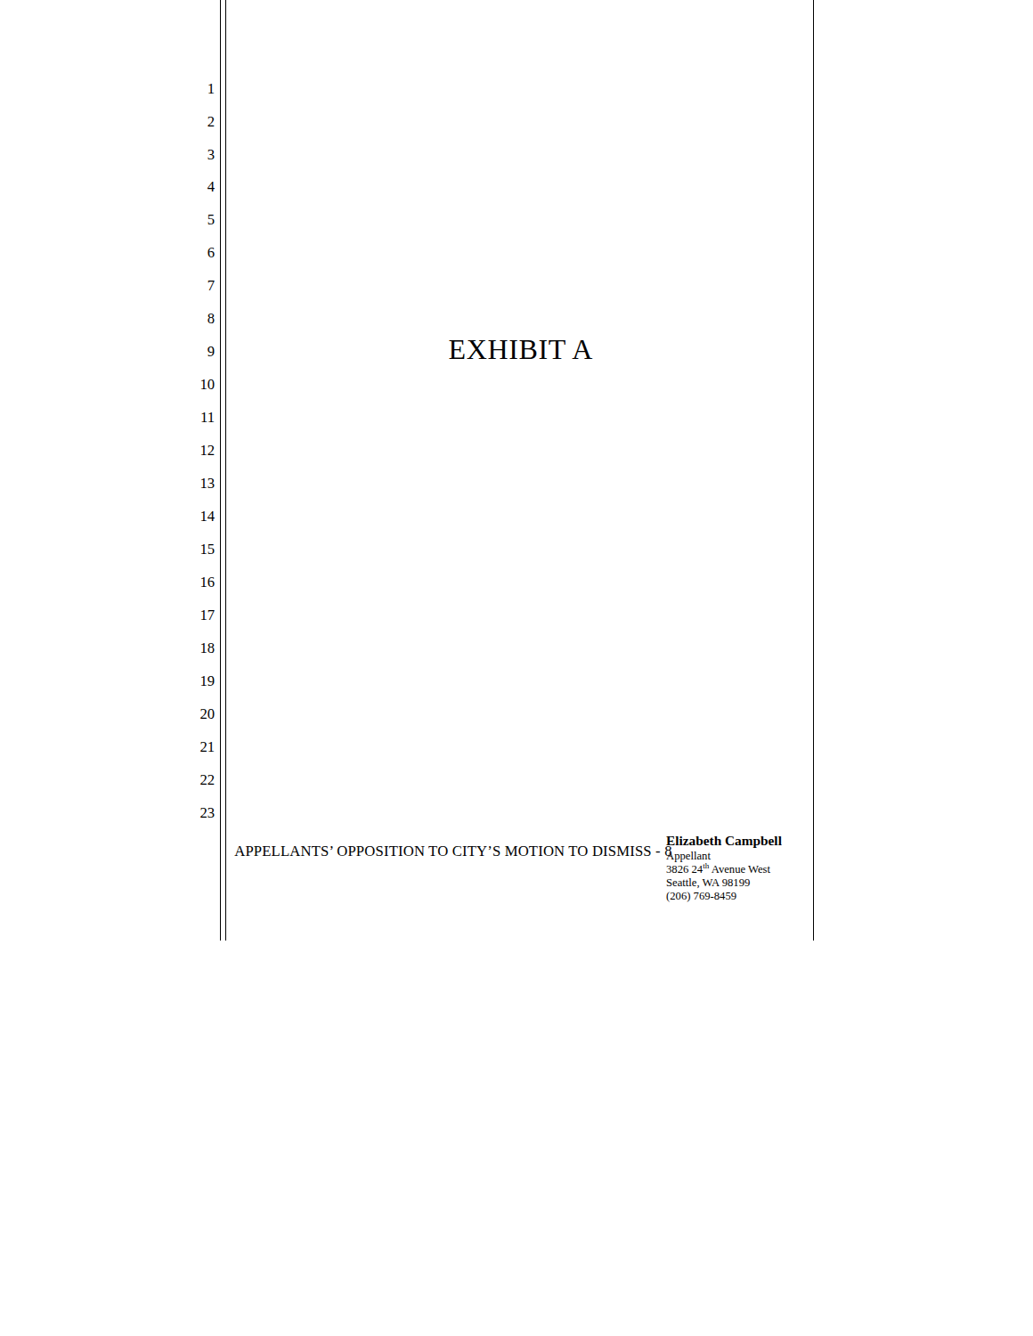1
2
3
4
5
6
7
8
9
10
11
12
13
14
15
16
17
18
19
20
21
22
23
EXHIBIT A
APPELLANTS’ OPPOSITION TO CITY’S MOTION TO DISMISS - 8
Elizabeth Campbell Appellant 3826 24th Avenue West Seattle, WA 98199 (206) 769-8459